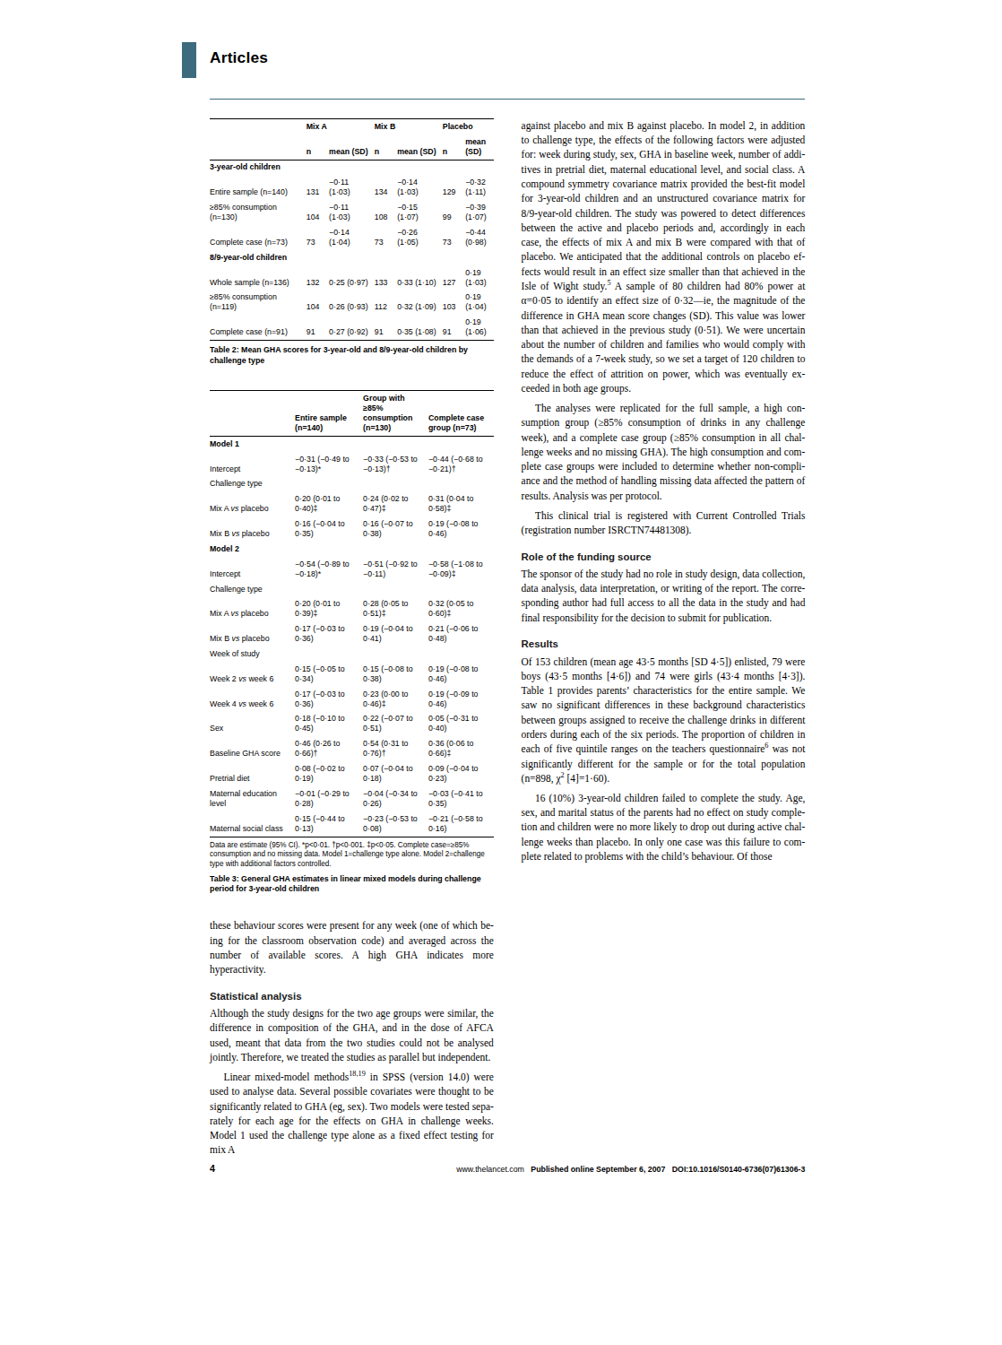Articles
| | Mix A | Mix B | Placebo |
| --- | --- | --- | --- |
| | n | mean (SD) | n | mean (SD) | n | mean (SD) |
| 3-year-old children |
| Entire sample (n=140) | 131 | −0·11 (1·03) | 134 | −0·14 (1·03) | 129 | −0·32 (1·11) |
| ≥85% consumption (n=130) | 104 | −0·11 (1·03) | 108 | −0·15 (1·07) | 99 | −0·39 (1·07) |
| Complete case (n=73) | 73 | −0·14 (1·04) | 73 | −0·26 (1·05) | 73 | −0·44 (0·98) |
| 8/9-year-old children |
| Whole sample (n=136) | 132 | 0·25 (0·97) | 133 | 0·33 (1·10) | 127 | 0·19 (1·03) |
| ≥85% consumption (n=119) | 104 | 0·26 (0·93) | 112 | 0·32 (1·09) | 103 | 0·19 (1·04) |
| Complete case (n=91) | 91 | 0·27 (0·92) | 91 | 0·35 (1·08) | 91 | 0·19 (1·06) |
Table 2: Mean GHA scores for 3-year-old and 8/9-year-old children by challenge type
| | Entire sample (n=140) | Group with ≥85% consumption (n=130) | Complete case group (n=73) |
| --- | --- | --- | --- |
| Model 1 |
| Intercept | −0·31 (−0·49 to −0·13)* | −0·33 (−0·53 to −0·13)† | −0·44 (−0·68 to −0·21)† |
| Challenge type | | | |
| Mix A vs placebo | 0·20 (0·01 to 0·40)‡ | 0·24 (0·02 to 0·47)‡ | 0·31 (0·04 to 0·58)‡ |
| Mix B vs placebo | 0·16 (−0·04 to 0·35) | 0·16 (−0·07 to 0·38) | 0·19 (−0·08 to 0·46) |
| Model 2 |
| Intercept | −0·54 (−0·89 to −0·18)* | −0·51 (−0·92 to −0·11) | −0·58 (−1·08 to −0·09)‡ |
| Challenge type | | | |
| Mix A vs placebo | 0·20 (0·01 to 0·39)‡ | 0·28 (0·05 to 0·51)‡ | 0·32 (0·05 to 0·60)‡ |
| Mix B vs placebo | 0·17 (−0·03 to 0·36) | 0·19 (−0·04 to 0·41) | 0·21 (−0·06 to 0·48) |
| Week of study | | | |
| Week 2 vs week 6 | 0·15 (−0·05 to 0·34) | 0·15 (−0·08 to 0·38) | 0·19 (−0·08 to 0·46) |
| Week 4 vs week 6 | 0·17 (−0·03 to 0·36) | 0·23 (0·00 to 0·46)‡ | 0·19 (−0·09 to 0·46) |
| Sex | 0·18 (−0·10 to 0·45) | 0·22 (−0·07 to 0·51) | 0·05 (−0·31 to 0·40) |
| Baseline GHA score | 0·46 (0·26 to 0·66)† | 0·54 (0·31 to 0·76)† | 0·36 (0·06 to 0·66)‡ |
| Pretrial diet | 0·08 (−0·02 to 0·19) | 0·07 (−0·04 to 0·18) | 0·09 (−0·04 to 0·23) |
| Maternal education level | −0·01 (−0·29 to 0·28) | −0·04 (−0·34 to 0·26) | −0·03 (−0·41 to 0·35) |
| Maternal social class | 0·15 (−0·44 to 0·13) | −0·23 (−0·53 to 0·08) | −0·21 (−0·58 to 0·16) |
Data are estimate (95% CI). *p<0·01. †p<0·001. ‡p<0·05. Complete case=≥85% consumption and no missing data. Model 1=challenge type alone. Model 2=challenge type with additional factors controlled.
Table 3: General GHA estimates in linear mixed models during challenge period for 3-year-old children
these behaviour scores were present for any week (one of which being for the classroom observation code) and averaged across the number of available scores. A high GHA indicates more hyperactivity.
Statistical analysis
Although the study designs for the two age groups were similar, the difference in composition of the GHA, and in the dose of AFCA used, meant that data from the two studies could not be analysed jointly. Therefore, we treated the studies as parallel but independent.
Linear mixed-model methods18,19 in SPSS (version 14.0) were used to analyse data. Several possible covariates were thought to be significantly related to GHA (eg, sex). Two models were tested separately for each age for the effects on GHA in challenge weeks. Model 1 used the challenge type alone as a fixed effect testing for mix A
against placebo and mix B against placebo. In model 2, in addition to challenge type, the effects of the following factors were adjusted for: week during study, sex, GHA in baseline week, number of additives in pretrial diet, maternal educational level, and social class. A compound symmetry covariance matrix provided the best-fit model for 3-year-old children and an unstructured covariance matrix for 8/9-year-old children. The study was powered to detect differences between the active and placebo periods and, accordingly in each case, the effects of mix A and mix B were compared with that of placebo. We anticipated that the additional controls on placebo effects would result in an effect size smaller than that achieved in the Isle of Wight study.5 A sample of 80 children had 80% power at α=0·05 to identify an effect size of 0·32—ie, the magnitude of the difference in GHA mean score changes (SD). This value was lower than that achieved in the previous study (0·51). We were uncertain about the number of children and families who would comply with the demands of a 7-week study, so we set a target of 120 children to reduce the effect of attrition on power, which was eventually exceeded in both age groups.
The analyses were replicated for the full sample, a high consumption group (≥85% consumption of drinks in any challenge week), and a complete case group (≥85% consumption in all challenge weeks and no missing GHA). The high consumption and complete case groups were included to determine whether non-compliance and the method of handling missing data affected the pattern of results. Analysis was per protocol.
This clinical trial is registered with Current Controlled Trials (registration number ISRCTN74481308).
Role of the funding source
The sponsor of the study had no role in study design, data collection, data analysis, data interpretation, or writing of the report. The corresponding author had full access to all the data in the study and had final responsibility for the decision to submit for publication.
Results
Of 153 children (mean age 43·5 months [SD 4·5]) enlisted, 79 were boys (43·5 months [4·6]) and 74 were girls (43·4 months [4·3]). Table 1 provides parents’ characteristics for the entire sample. We saw no significant differences in these background characteristics between groups assigned to receive the challenge drinks in different orders during each of the six periods. The proportion of children in each of five quintile ranges on the teachers questionnaire6 was not significantly different for the sample or for the total population (n=898, χ2 [4]=1·60).
16 (10%) 3-year-old children failed to complete the study. Age, sex, and marital status of the parents had no effect on study completion and children were no more likely to drop out during active challenge weeks than placebo. In only one case was this failure to complete related to problems with the child’s behaviour. Of those
4
www.thelancet.com Published online September 6, 2007 DOI:10.1016/S0140-6736(07)61306-3